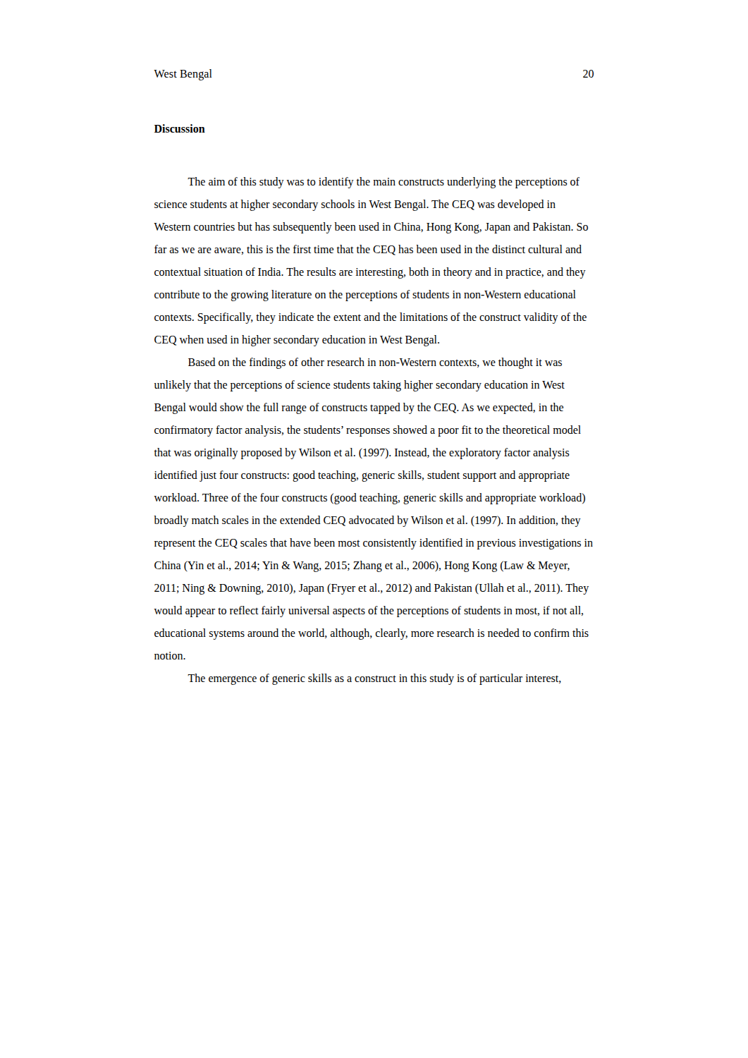West Bengal 20
Discussion
The aim of this study was to identify the main constructs underlying the perceptions of science students at higher secondary schools in West Bengal. The CEQ was developed in Western countries but has subsequently been used in China, Hong Kong, Japan and Pakistan. So far as we are aware, this is the first time that the CEQ has been used in the distinct cultural and contextual situation of India. The results are interesting, both in theory and in practice, and they contribute to the growing literature on the perceptions of students in non-Western educational contexts. Specifically, they indicate the extent and the limitations of the construct validity of the CEQ when used in higher secondary education in West Bengal.
Based on the findings of other research in non-Western contexts, we thought it was unlikely that the perceptions of science students taking higher secondary education in West Bengal would show the full range of constructs tapped by the CEQ. As we expected, in the confirmatory factor analysis, the students’ responses showed a poor fit to the theoretical model that was originally proposed by Wilson et al. (1997). Instead, the exploratory factor analysis identified just four constructs: good teaching, generic skills, student support and appropriate workload. Three of the four constructs (good teaching, generic skills and appropriate workload) broadly match scales in the extended CEQ advocated by Wilson et al. (1997). In addition, they represent the CEQ scales that have been most consistently identified in previous investigations in China (Yin et al., 2014; Yin & Wang, 2015; Zhang et al., 2006), Hong Kong (Law & Meyer, 2011; Ning & Downing, 2010), Japan (Fryer et al., 2012) and Pakistan (Ullah et al., 2011). They would appear to reflect fairly universal aspects of the perceptions of students in most, if not all, educational systems around the world, although, clearly, more research is needed to confirm this notion.
The emergence of generic skills as a construct in this study is of particular interest,